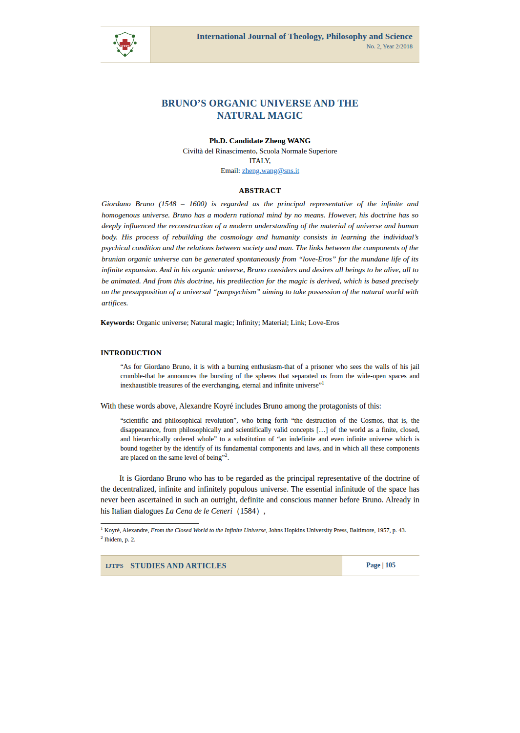IJTPS
International Journal of Theology, Philosophy and Science
No. 2, Year 2/2018
BRUNO’S ORGANIC UNIVERSE AND THE
NATURAL MAGIC
Ph.D. Candidate Zheng WANG
Civiltà del Rinascimento, Scuola Normale Superiore
ITALY,
Email: zheng.wang@sns.it
ABSTRACT
Giordano Bruno (1548 – 1600) is regarded as the principal representative of the infinite and homogenous universe. Bruno has a modern rational mind by no means. However, his doctrine has so deeply influenced the reconstruction of a modern understanding of the material of universe and human body. His process of rebuilding the cosmology and humanity consists in learning the individual’s psychical condition and the relations between society and man. The links between the components of the brunian organic universe can be generated spontaneously from “love-Eros” for the mundane life of its infinite expansion. And in his organic universe, Bruno considers and desires all beings to be alive, all to be animated. And from this doctrine, his predilection for the magic is derived, which is based precisely on the presupposition of a universal “panpsychism” aiming to take possession of the natural world with artifices.
Keywords: Organic universe; Natural magic; Infinity; Material; Link; Love-Eros
INTRODUCTION
“As for Giordano Bruno, it is with a burning enthusiasm-that of a prisoner who sees the walls of his jail crumble-that he announces the bursting of the spheres that separated us from the wide-open spaces and inexhaustible treasures of the everchanging, eternal and infinite universe”1
With these words above, Alexandre Koyré includes Bruno among the protagonists of this:
“scientific and philosophical revolution”, who bring forth “the destruction of the Cosmos, that is, the disappearance, from philosophically and scientifically valid concepts […] of the world as a finite, closed, and hierarchically ordered whole” to a substitution of “an indefinite and even infinite universe which is bound together by the identify of its fundamental components and laws, and in which all these components are placed on the same level of being”2.
It is Giordano Bruno who has to be regarded as the principal representative of the doctrine of the decentralized, infinite and infinitely populous universe. The essential infinitude of the space has never been ascertained in such an outright, definite and conscious manner before Bruno. Already in his Italian dialogues La Cena de le Ceneri（1584）,
1 Koyré, Alexandre, From the Closed World to the Infinite Universe, Johns Hopkins University Press, Baltimore, 1957, p. 43.
2 Ibidem, p. 2.
IJTPS STUDIES AND ARTICLES
Page | 105